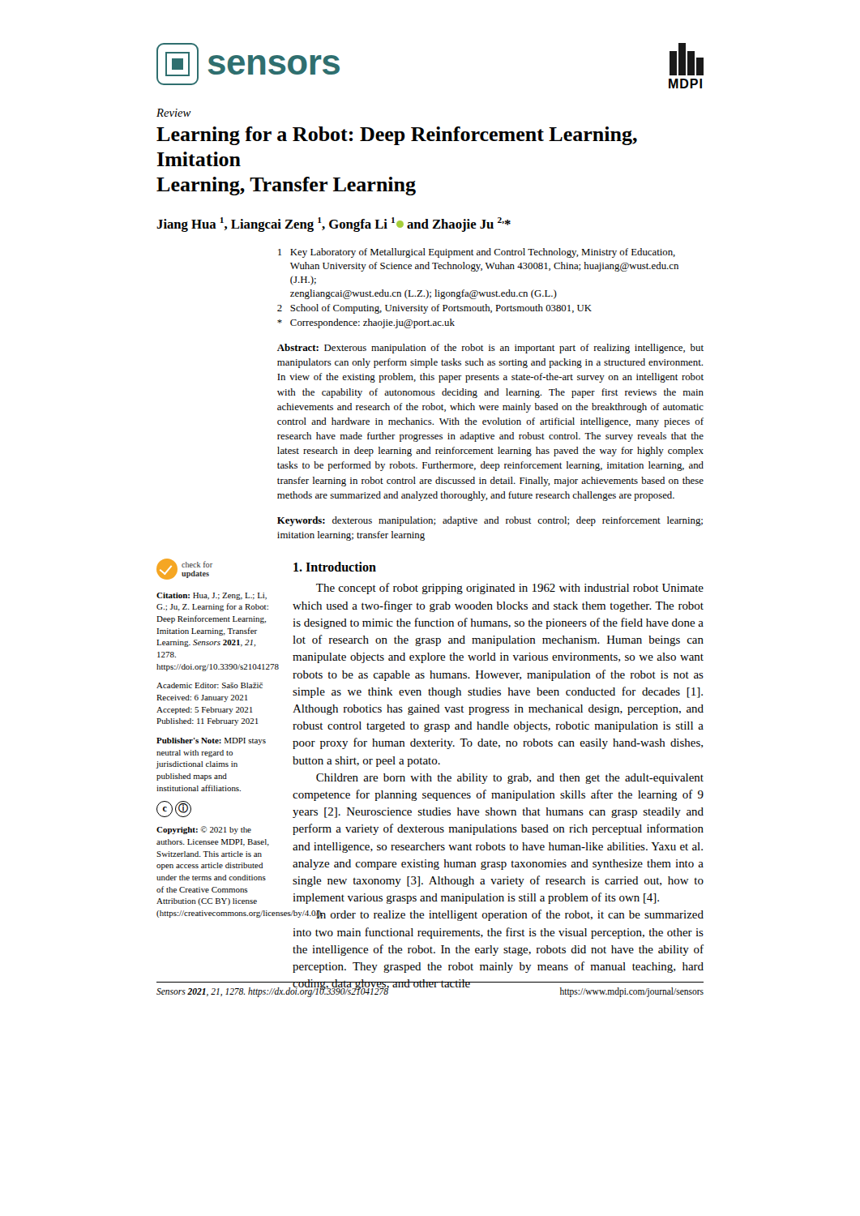sensors
MDPI
Review
Learning for a Robot: Deep Reinforcement Learning, Imitation
Learning, Transfer Learning
Jiang Hua 1, Liangcai Zeng 1, Gongfa Li 1 and Zhaojie Ju 2,*
1 Key Laboratory of Metallurgical Equipment and Control Technology, Ministry of Education,
Wuhan University of Science and Technology, Wuhan 430081, China; huajiang@wust.edu.cn (J.H.);
zengliangcai@wust.edu.cn (L.Z.); ligongfa@wust.edu.cn (G.L.)
2 School of Computing, University of Portsmouth, Portsmouth 03801, UK
*Correspondence: zhaojie.ju@port.ac.uk
Abstract: Dexterous manipulation of the robot is an important part of realizing intelligence, but manipulators can only perform simple tasks such as sorting and packing in a structured environment. In view of the existing problem, this paper presents a state-of-the-art survey on an intelligent robot with the capability of autonomous deciding and learning. The paper first reviews the main achievements and research of the robot, which were mainly based on the breakthrough of automatic control and hardware in mechanics. With the evolution of artificial intelligence, many pieces of research have made further progresses in adaptive and robust control. The survey reveals that the latest research in deep learning and reinforcement learning has paved the way for highly complex tasks to be performed by robots. Furthermore, deep reinforcement learning, imitation learning, and transfer learning in robot control are discussed in detail. Finally, major achievements based on these methods are summarized and analyzed thoroughly, and future research challenges are proposed.
Keywords: dexterous manipulation; adaptive and robust control; deep reinforcement learning; imitation learning; transfer learning
check for
updates
Citation: Hua, J.; Zeng, L.; Li, G.; Ju, Z. Learning for a Robot: Deep Reinforcement Learning, Imitation Learning, Transfer Learning. Sensors 2021, 21, 1278. https://doi.org/10.3390/s21041278
Academic Editor: Sašo Blažič
Received: 6 January 2021
Accepted: 5 February 2021
Published: 11 February 2021
Publisher's Note: MDPI stays neutral with regard to jurisdictional claims in published maps and institutional affiliations.
c
ⓘ
Copyright: © 2021 by the authors. Licensee MDPI, Basel, Switzerland. This article is an open access article distributed under the terms and conditions of the Creative Commons Attribution (CC BY) license (https://creativecommons.org/licenses/by/4.0/).
1. Introduction
The concept of robot gripping originated in 1962 with industrial robot Unimate which used a two-finger to grab wooden blocks and stack them together. The robot is designed to mimic the function of humans, so the pioneers of the field have done a lot of research on the grasp and manipulation mechanism. Human beings can manipulate objects and explore the world in various environments, so we also want robots to be as capable as humans. However, manipulation of the robot is not as simple as we think even though studies have been conducted for decades [1]. Although robotics has gained vast progress in mechanical design, perception, and robust control targeted to grasp and handle objects, robotic manipulation is still a poor proxy for human dexterity. To date, no robots can easily hand-wash dishes, button a shirt, or peel a potato.
Children are born with the ability to grab, and then get the adult-equivalent competence for planning sequences of manipulation skills after the learning of 9 years [2]. Neuroscience studies have shown that humans can grasp steadily and perform a variety of dexterous manipulations based on rich perceptual information and intelligence, so researchers want robots to have human-like abilities. Yaxu et al. analyze and compare existing human grasp taxonomies and synthesize them into a single new taxonomy [3]. Although a variety of research is carried out, how to implement various grasps and manipulation is still a problem of its own [4].
In order to realize the intelligent operation of the robot, it can be summarized into two main functional requirements, the first is the visual perception, the other is the intelligence of the robot. In the early stage, robots did not have the ability of perception. They grasped the robot mainly by means of manual teaching, hard coding, data gloves, and other tactile
Sensors 2021, 21, 1278. https://dx.doi.org/10.3390/s21041278
https://www.mdpi.com/journal/sensors